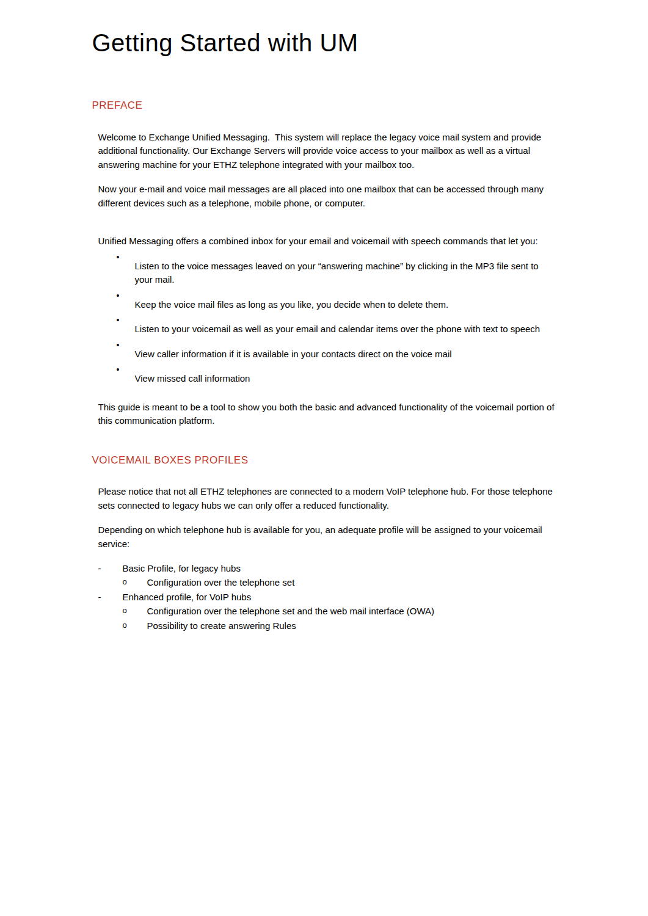Getting Started with UM
PREFACE
Welcome to Exchange Unified Messaging. This system will replace the legacy voice mail system and provide additional functionality. Our Exchange Servers will provide voice access to your mailbox as well as a virtual answering machine for your ETHZ telephone integrated with your mailbox too.
Now your e-mail and voice mail messages are all placed into one mailbox that can be accessed through many different devices such as a telephone, mobile phone, or computer.
Unified Messaging offers a combined inbox for your email and voicemail with speech commands that let you:
Listen to the voice messages leaved on your “answering machine” by clicking in the MP3 file sent to your mail.
Keep the voice mail files as long as you like, you decide when to delete them.
Listen to your voicemail as well as your email and calendar items over the phone with text to speech
View caller information if it is available in your contacts direct on the voice mail
View missed call information
This guide is meant to be a tool to show you both the basic and advanced functionality of the voicemail portion of this communication platform.
VOICEMAIL BOXES PROFILES
Please notice that not all ETHZ telephones are connected to a modern VoIP telephone hub. For those telephone sets connected to legacy hubs we can only offer a reduced functionality.
Depending on which telephone hub is available for you, an adequate profile will be assigned to your voicemail service:
Basic Profile, for legacy hubs
Configuration over the telephone set
Enhanced profile, for VoIP hubs
Configuration over the telephone set and the web mail interface (OWA)
Possibility to create answering Rules